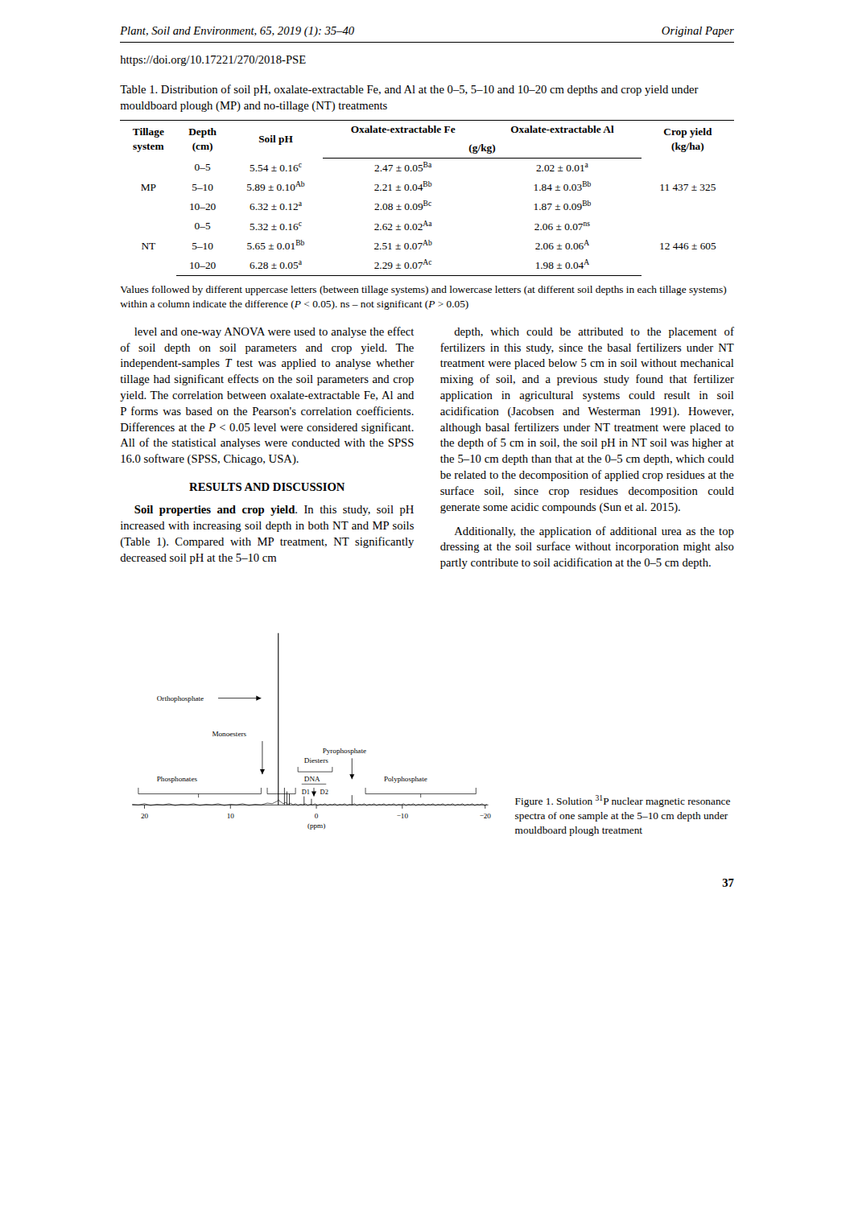Plant, Soil and Environment, 65, 2019 (1): 35–40
Original Paper
https://doi.org/10.17221/270/2018-PSE
Table 1. Distribution of soil pH, oxalate-extractable Fe, and Al at the 0–5, 5–10 and 10–20 cm depths and crop yield under mouldboard plough (MP) and no-tillage (NT) treatments
| Tillage system | Depth (cm) | Soil pH | Oxalate-extractable Fe | Oxalate-extractable Al | Crop yield (kg/ha) |
| --- | --- | --- | --- | --- | --- |
| (g/kg) |
| MP | 0–5 | 5.54 ± 0.16 c | 2.47 ± 0.05 Ba | 2.02 ± 0.01 a | 11 437 ± 325 |
| 5–10 | 5.89 ± 0.10 Ab | 2.21 ± 0.04 Bb | 1.84 ± 0.03 Bb |
| 10–20 | 6.32 ± 0.12 a | 2.08 ± 0.09 Bc | 1.87 ± 0.09 Bb |
| NT | 0–5 | 5.32 ± 0.16 c | 2.62 ± 0.02 Aa | 2.06 ± 0.07 ns | 12 446 ± 605 |
| 5–10 | 5.65 ± 0.01 Bb | 2.51 ± 0.07 Ab | 2.06 ± 0.06 A |
| 10–20 | 6.28 ± 0.05 a | 2.29 ± 0.07 Ac | 1.98 ± 0.04 A |
Values followed by different uppercase letters (between tillage systems) and lowercase letters (at different soil depths in each tillage systems) within a column indicate the difference (P < 0.05). ns – not significant (P > 0.05)
level and one-way ANOVA were used to analyse the effect of soil depth on soil parameters and crop yield. The independent-samples T test was applied to analyse whether tillage had significant effects on the soil parameters and crop yield. The correlation between oxalate-extractable Fe, Al and P forms was based on the Pearson's correlation coefficients. Differences at the P < 0.05 level were considered significant. All of the statistical analyses were conducted with the SPSS 16.0 software (SPSS, Chicago, USA).
Results and discussion
Soil properties and crop yield. In this study, soil pH increased with increasing soil depth in both NT and MP soils (Table 1). Compared with MP treatment, NT significantly decreased soil pH at the 5–10 cm
depth, which could be attributed to the placement of fertilizers in this study, since the basal fertilizers under NT treatment were placed below 5 cm in soil without mechanical mixing of soil, and a previous study found that fertilizer application in agricultural systems could result in soil acidification (Jacobsen and Westerman 1991). However, although basal fertilizers under NT treatment were placed to the depth of 5 cm in soil, the soil pH in NT soil was higher at the 5–10 cm depth than that at the 0–5 cm depth, which could be related to the decomposition of applied crop residues at the surface soil, since crop residues decomposition could generate some acidic compounds (Sun et al. 2015).
Additionally, the application of additional urea as the top dressing at the soil surface without incorporation might also partly contribute to soil acidification at the 0–5 cm depth.
20 10 0 −10 −20 (ppm) Orthophosphate Monoesters Pyrophosphate Diesters DNA D1 D2 Phosphonates Polyphosphate
Figure 1. Solution 31P nuclear magnetic resonance spectra of one sample at the 5–10 cm depth under mouldboard plough treatment
37